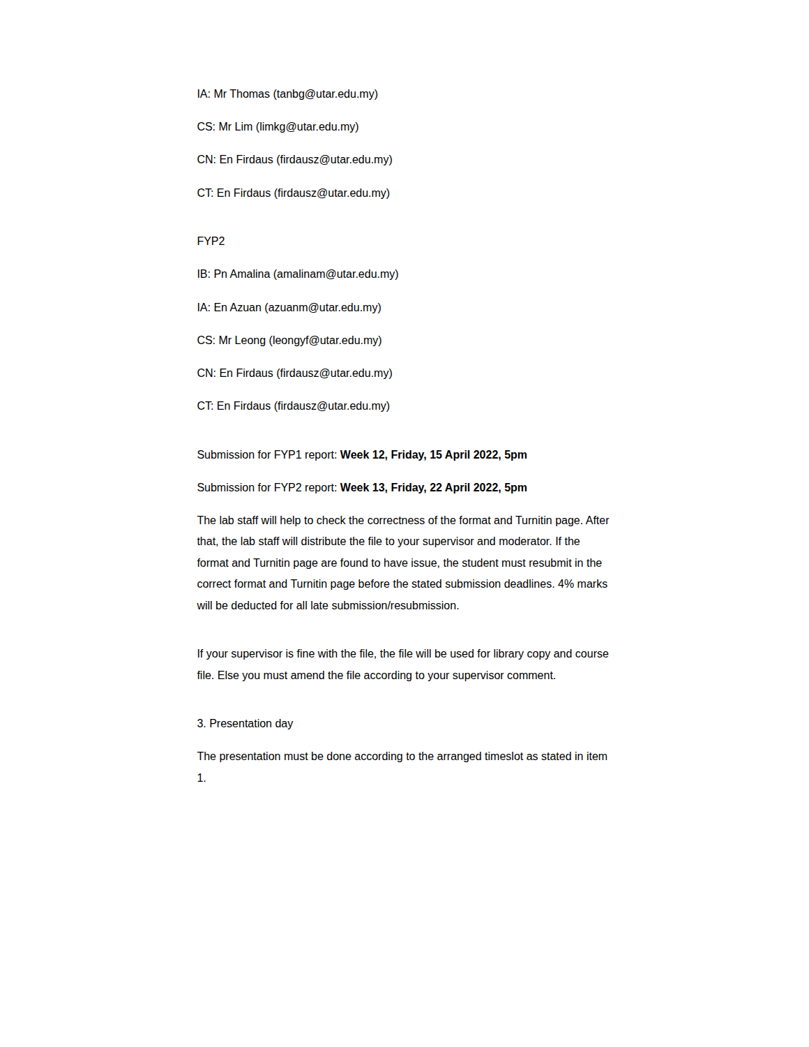IA: Mr Thomas (tanbg@utar.edu.my)
CS: Mr Lim (limkg@utar.edu.my)
CN: En Firdaus (firdausz@utar.edu.my)
CT: En Firdaus (firdausz@utar.edu.my)
FYP2
IB: Pn Amalina (amalinam@utar.edu.my)
IA: En Azuan (azuanm@utar.edu.my)
CS: Mr Leong (leongyf@utar.edu.my)
CN: En Firdaus (firdausz@utar.edu.my)
CT: En Firdaus (firdausz@utar.edu.my)
Submission for FYP1 report: Week 12, Friday, 15 April 2022, 5pm
Submission for FYP2 report: Week 13, Friday, 22 April 2022, 5pm
The lab staff will help to check the correctness of the format and Turnitin page. After that, the lab staff will distribute the file to your supervisor and moderator. If the format and Turnitin page are found to have issue, the student must resubmit in the correct format and Turnitin page before the stated submission deadlines. 4% marks will be deducted for all late submission/resubmission.
If your supervisor is fine with the file, the file will be used for library copy and course file. Else you must amend the file according to your supervisor comment.
3. Presentation day
The presentation must be done according to the arranged timeslot as stated in item 1.